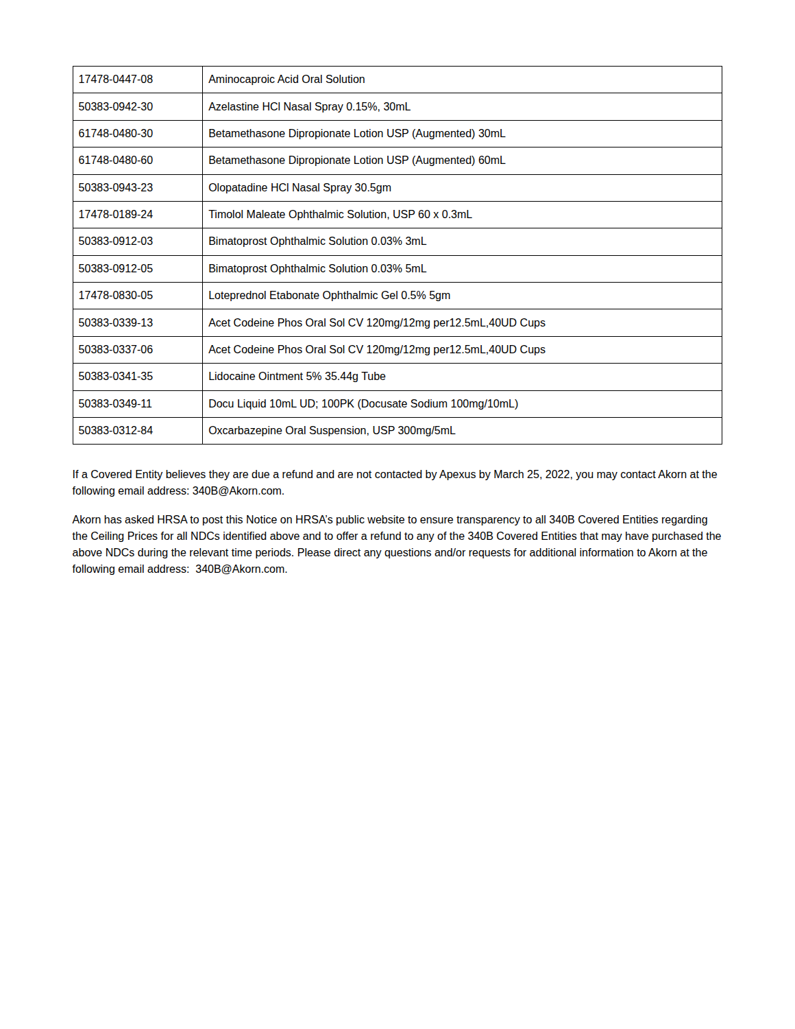| 17478-0447-08 | Aminocaproic Acid Oral Solution |
| 50383-0942-30 | Azelastine HCl Nasal Spray 0.15%, 30mL |
| 61748-0480-30 | Betamethasone Dipropionate Lotion USP (Augmented) 30mL |
| 61748-0480-60 | Betamethasone Dipropionate Lotion USP (Augmented) 60mL |
| 50383-0943-23 | Olopatadine HCl Nasal Spray 30.5gm |
| 17478-0189-24 | Timolol Maleate Ophthalmic Solution, USP 60 x 0.3mL |
| 50383-0912-03 | Bimatoprost Ophthalmic Solution 0.03% 3mL |
| 50383-0912-05 | Bimatoprost Ophthalmic Solution 0.03% 5mL |
| 17478-0830-05 | Loteprednol Etabonate Ophthalmic Gel 0.5% 5gm |
| 50383-0339-13 | Acet Codeine Phos Oral Sol CV 120mg/12mg per12.5mL,40UD Cups |
| 50383-0337-06 | Acet Codeine Phos Oral Sol CV 120mg/12mg per12.5mL,40UD Cups |
| 50383-0341-35 | Lidocaine Ointment 5% 35.44g Tube |
| 50383-0349-11 | Docu Liquid 10mL UD; 100PK (Docusate Sodium 100mg/10mL) |
| 50383-0312-84 | Oxcarbazepine Oral Suspension, USP 300mg/5mL |
If a Covered Entity believes they are due a refund and are not contacted by Apexus by March 25, 2022, you may contact Akorn at the following email address: 340B@Akorn.com.
Akorn has asked HRSA to post this Notice on HRSA’s public website to ensure transparency to all 340B Covered Entities regarding the Ceiling Prices for all NDCs identified above and to offer a refund to any of the 340B Covered Entities that may have purchased the above NDCs during the relevant time periods. Please direct any questions and/or requests for additional information to Akorn at the following email address: 340B@Akorn.com.